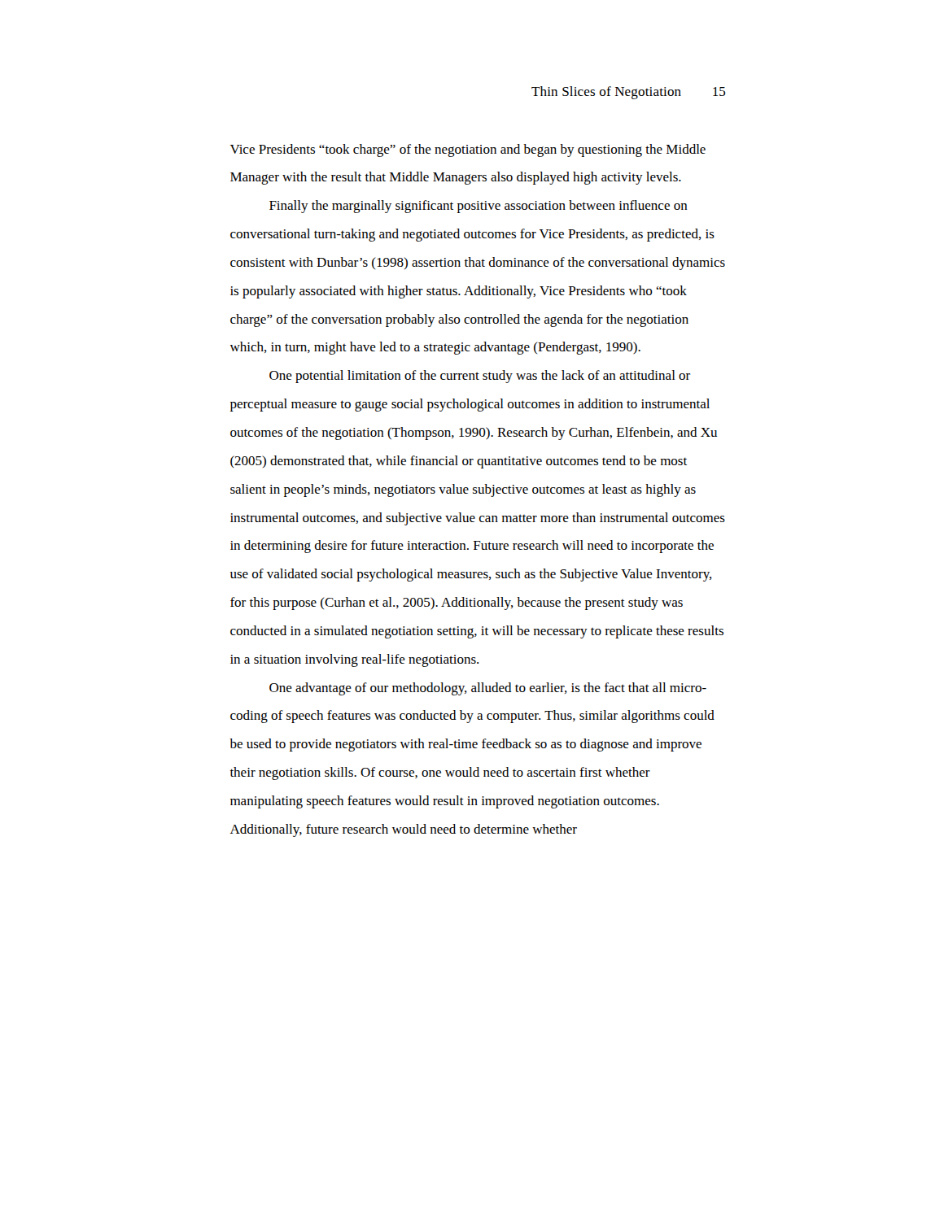Thin Slices of Negotiation15
Vice Presidents “took charge” of the negotiation and began by questioning the Middle Manager with the result that Middle Managers also displayed high activity levels.
Finally the marginally significant positive association between influence on conversational turn-taking and negotiated outcomes for Vice Presidents, as predicted, is consistent with Dunbar’s (1998) assertion that dominance of the conversational dynamics is popularly associated with higher status. Additionally, Vice Presidents who “took charge” of the conversation probably also controlled the agenda for the negotiation which, in turn, might have led to a strategic advantage (Pendergast, 1990).
One potential limitation of the current study was the lack of an attitudinal or perceptual measure to gauge social psychological outcomes in addition to instrumental outcomes of the negotiation (Thompson, 1990). Research by Curhan, Elfenbein, and Xu (2005) demonstrated that, while financial or quantitative outcomes tend to be most salient in people’s minds, negotiators value subjective outcomes at least as highly as instrumental outcomes, and subjective value can matter more than instrumental outcomes in determining desire for future interaction. Future research will need to incorporate the use of validated social psychological measures, such as the Subjective Value Inventory, for this purpose (Curhan et al., 2005). Additionally, because the present study was conducted in a simulated negotiation setting, it will be necessary to replicate these results in a situation involving real-life negotiations.
One advantage of our methodology, alluded to earlier, is the fact that all micro-coding of speech features was conducted by a computer. Thus, similar algorithms could be used to provide negotiators with real-time feedback so as to diagnose and improve their negotiation skills. Of course, one would need to ascertain first whether manipulating speech features would result in improved negotiation outcomes. Additionally, future research would need to determine whether